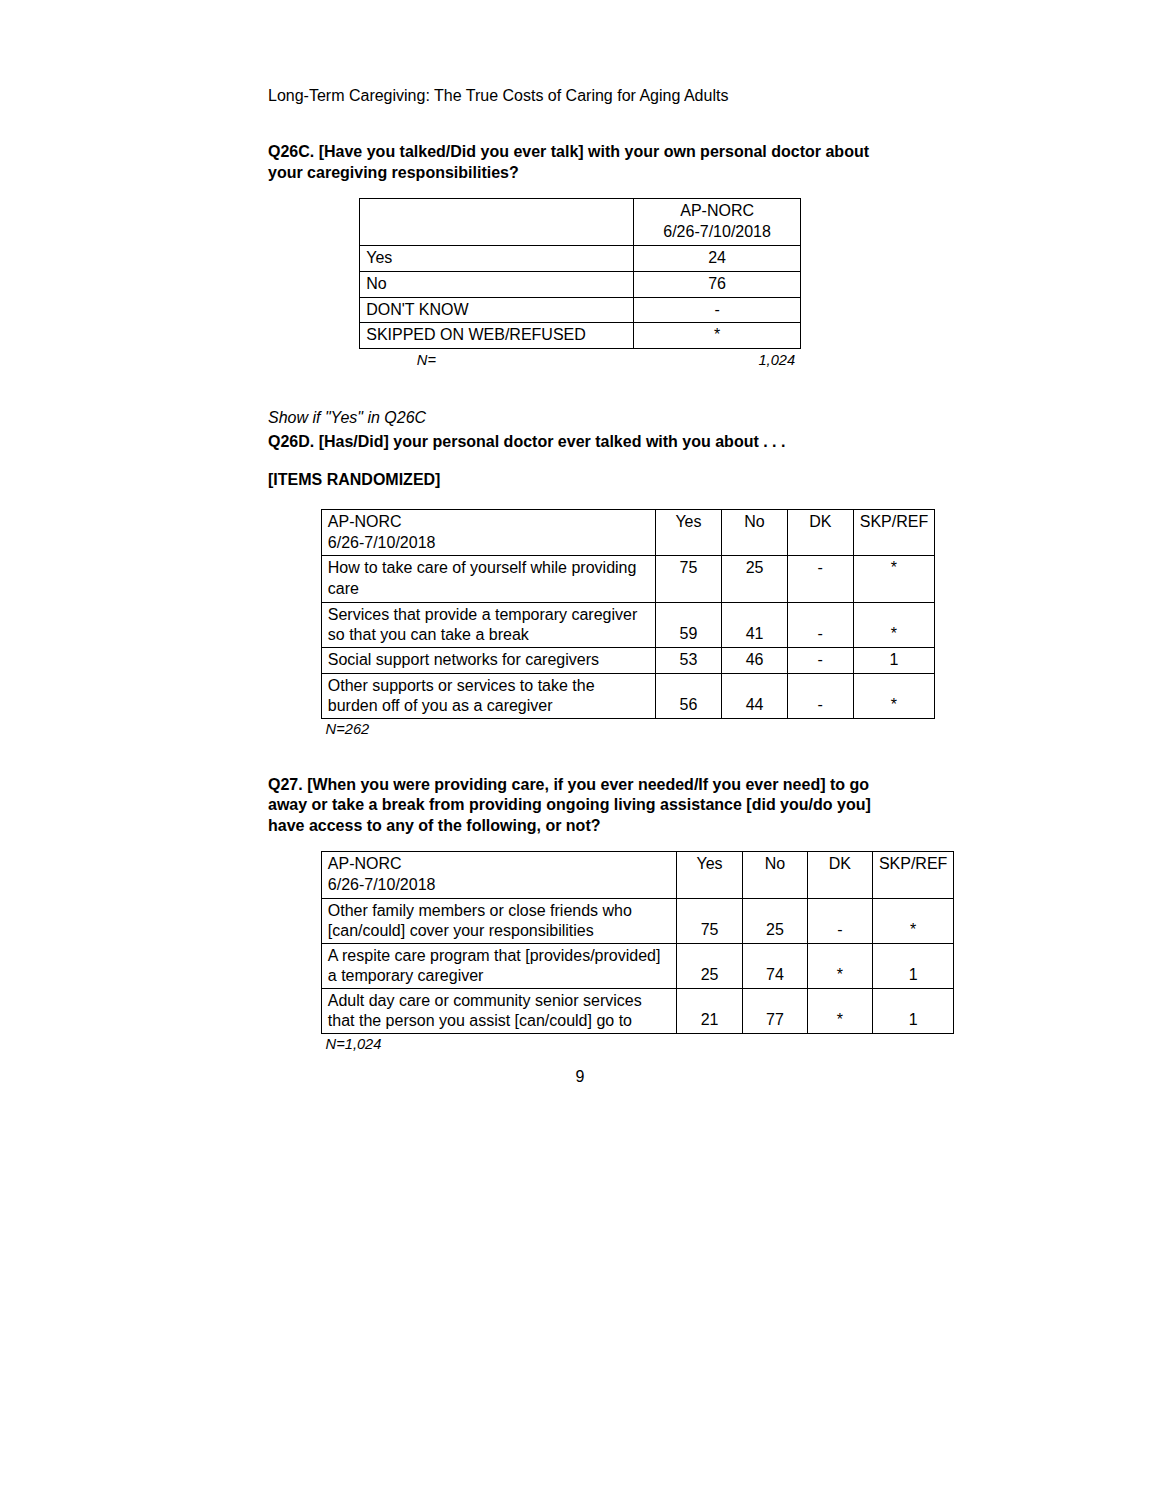Long-Term Caregiving: The True Costs of Caring for Aging Adults
Q26C. [Have you talked/Did you ever talk] with your own personal doctor about your caregiving responsibilities?
| | AP-NORC 6/26-7/10/2018 |
| Yes | 24 |
| No | 76 |
| DON'T KNOW | - |
| SKIPPED ON WEB/REFUSED | * |
N=1,024
Show if "Yes" in Q26C
Q26D. [Has/Did] your personal doctor ever talked with you about . . .
[ITEMS RANDOMIZED]
| AP-NORC 6/26-7/10/2018 | Yes | No | DK | SKP/REF |
| How to take care of yourself while providing care | 75 | 25 | - | * |
| Services that provide a temporary caregiver so that you can take a break | 59 | 41 | - | * |
| Social support networks for caregivers | 53 | 46 | - | 1 |
| Other supports or services to take the burden off of you as a caregiver | 56 | 44 | - | * |
N=262
Q27. [When you were providing care, if you ever needed/If you ever need] to go away or take a break from providing ongoing living assistance [did you/do you] have access to any of the following, or not?
| AP-NORC 6/26-7/10/2018 | Yes | No | DK | SKP/REF |
| Other family members or close friends who [can/could] cover your responsibilities | 75 | 25 | - | * |
| A respite care program that [provides/provided] a temporary caregiver | 25 | 74 | * | 1 |
| Adult day care or community senior services that the person you assist [can/could] go to | 21 | 77 | * | 1 |
N=1,024
9